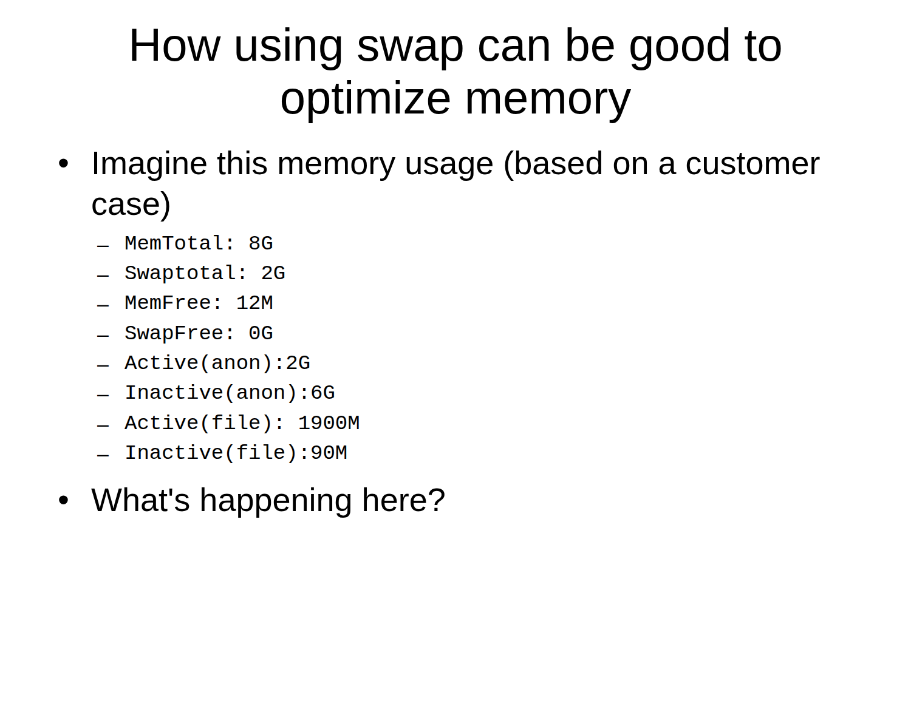How using swap can be good to optimize memory
Imagine this memory usage (based on a customer case)
MemTotal: 8G
Swaptotal: 2G
MemFree: 12M
SwapFree: 0G
Active(anon):2G
Inactive(anon):6G
Active(file): 1900M
Inactive(file):90M
What's happening here?